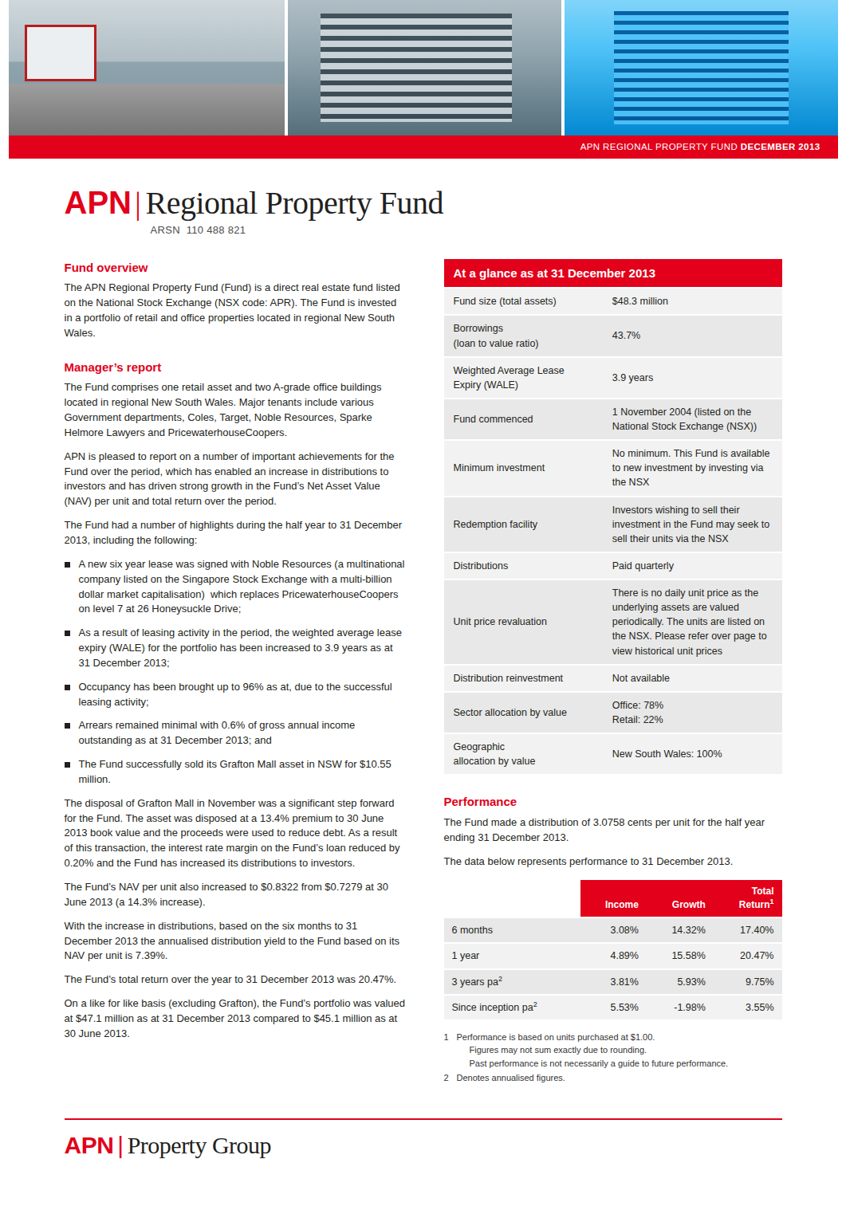APN REGIONAL PROPERTY FUND DECEMBER 2013
APN|Regional Property Fund
ARSN 110 488 821
Fund overview
The APN Regional Property Fund (Fund) is a direct real estate fund listed on the National Stock Exchange (NSX code: APR). The Fund is invested in a portfolio of retail and office properties located in regional New South Wales.
Manager’s report
The Fund comprises one retail asset and two A-grade office buildings located in regional New South Wales. Major tenants include various Government departments, Coles, Target, Noble Resources, Sparke Helmore Lawyers and PricewaterhouseCoopers.
APN is pleased to report on a number of important achievements for the Fund over the period, which has enabled an increase in distributions to investors and has driven strong growth in the Fund’s Net Asset Value (NAV) per unit and total return over the period.
The Fund had a number of highlights during the half year to 31 December 2013, including the following:
A new six year lease was signed with Noble Resources (a multinational company listed on the Singapore Stock Exchange with a multi-billion dollar market capitalisation) which replaces PricewaterhouseCoopers on level 7 at 26 Honeysuckle Drive;
As a result of leasing activity in the period, the weighted average lease expiry (WALE) for the portfolio has been increased to 3.9 years as at 31 December 2013;
Occupancy has been brought up to 96% as at, due to the successful leasing activity;
Arrears remained minimal with 0.6% of gross annual income outstanding as at 31 December 2013; and
The Fund successfully sold its Grafton Mall asset in NSW for $10.55 million.
The disposal of Grafton Mall in November was a significant step forward for the Fund. The asset was disposed at a 13.4% premium to 30 June 2013 book value and the proceeds were used to reduce debt. As a result of this transaction, the interest rate margin on the Fund’s loan reduced by 0.20% and the Fund has increased its distributions to investors.
The Fund’s NAV per unit also increased to $0.8322 from $0.7279 at 30 June 2013 (a 14.3% increase).
With the increase in distributions, based on the six months to 31 December 2013 the annualised distribution yield to the Fund based on its NAV per unit is 7.39%.
The Fund’s total return over the year to 31 December 2013 was 20.47%.
On a like for like basis (excluding Grafton), the Fund’s portfolio was valued at $47.1 million as at 31 December 2013 compared to $45.1 million as at 30 June 2013.
At a glance as at 31 December 2013
| Fund size (total assets) | $48.3 million |
| Borrowings (loan to value ratio) | 43.7% |
| Weighted Average Lease Expiry (WALE) | 3.9 years |
| Fund commenced | 1 November 2004 (listed on the National Stock Exchange (NSX)) |
| Minimum investment | No minimum. This Fund is available to new investment by investing via the NSX |
| Redemption facility | Investors wishing to sell their investment in the Fund may seek to sell their units via the NSX |
| Distributions | Paid quarterly |
| Unit price revaluation | There is no daily unit price as the underlying assets are valued periodically. The units are listed on the NSX. Please refer over page to view historical unit prices |
| Distribution reinvestment | Not available |
| Sector allocation by value | Office: 78% Retail: 22% |
| Geographic allocation by value | New South Wales: 100% |
Performance
The Fund made a distribution of 3.0758 cents per unit for the half year ending 31 December 2013.
The data below represents performance to 31 December 2013.
| | Income | Growth | Total Return 1 |
| --- | --- | --- | --- |
| 6 months | 3.08% | 14.32% | 17.40% |
| 1 year | 4.89% | 15.58% | 20.47% |
| 3 years pa 2 | 3.81% | 5.93% | 9.75% |
| Since inception pa 2 | 5.53% | -1.98% | 3.55% |
1 Performance is based on units purchased at $1.00.Figures may not sum exactly due to rounding. Past performance is not necessarily a guide to future performance.
2 Denotes annualised figures.
APN|Property Group